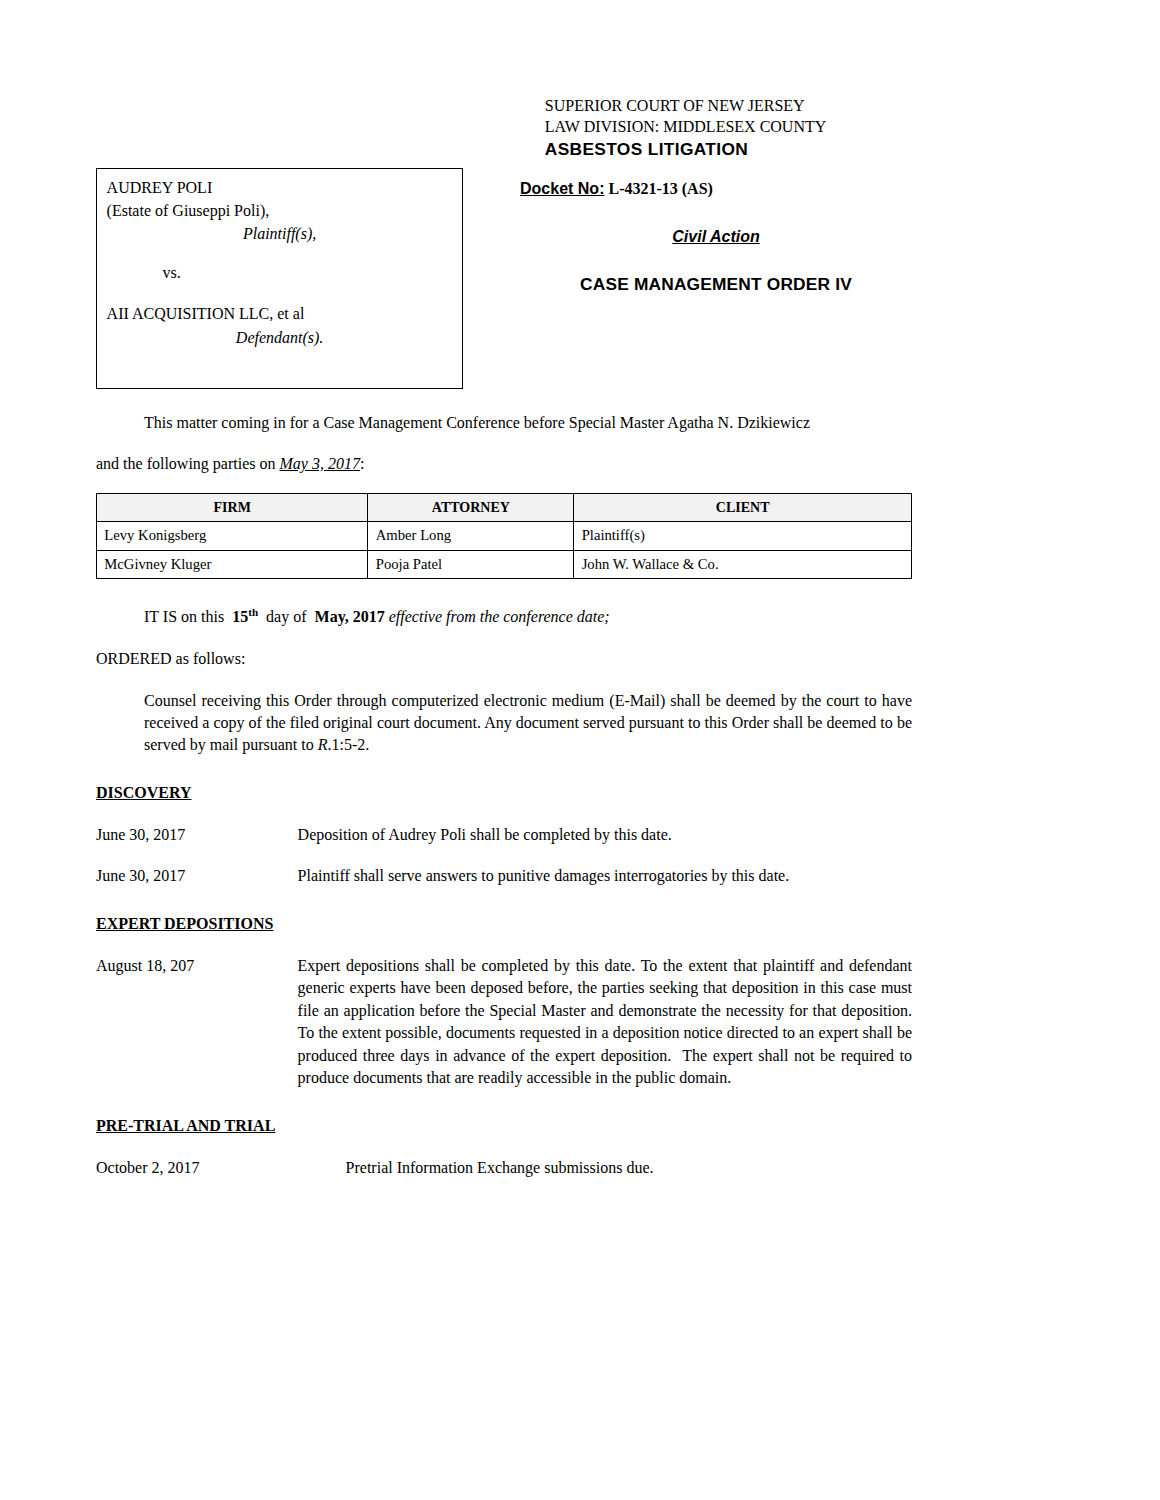SUPERIOR COURT OF NEW JERSEY
LAW DIVISION: MIDDLESEX COUNTY
ASBESTOS LITIGATION
AUDREY POLI
(Estate of Giuseppi Poli),
Plaintiff(s),
vs.
AII ACQUISITION LLC, et al
Defendant(s).
Docket No: L-4321-13 (AS)
Civil Action
CASE MANAGEMENT ORDER IV
This matter coming in for a Case Management Conference before Special Master Agatha N. Dzikiewicz
and the following parties on May 3, 2017:
| FIRM | ATTORNEY | CLIENT |
| --- | --- | --- |
| Levy Konigsberg | Amber Long | Plaintiff(s) |
| McGivney Kluger | Pooja Patel | John W. Wallace & Co. |
IT IS on this 15th day of May, 2017 effective from the conference date;
ORDERED as follows:
Counsel receiving this Order through computerized electronic medium (E-Mail) shall be deemed by the court to have received a copy of the filed original court document. Any document served pursuant to this Order shall be deemed to be served by mail pursuant to R.1:5-2.
DISCOVERY
June 30, 2017
Deposition of Audrey Poli shall be completed by this date.
June 30, 2017
Plaintiff shall serve answers to punitive damages interrogatories by this date.
EXPERT DEPOSITIONS
August 18, 207
Expert depositions shall be completed by this date. To the extent that plaintiff and defendant generic experts have been deposed before, the parties seeking that deposition in this case must file an application before the Special Master and demonstrate the necessity for that deposition. To the extent possible, documents requested in a deposition notice directed to an expert shall be produced three days in advance of the expert deposition. The expert shall not be required to produce documents that are readily accessible in the public domain.
PRE-TRIAL AND TRIAL
October 2, 2017
Pretrial Information Exchange submissions due.